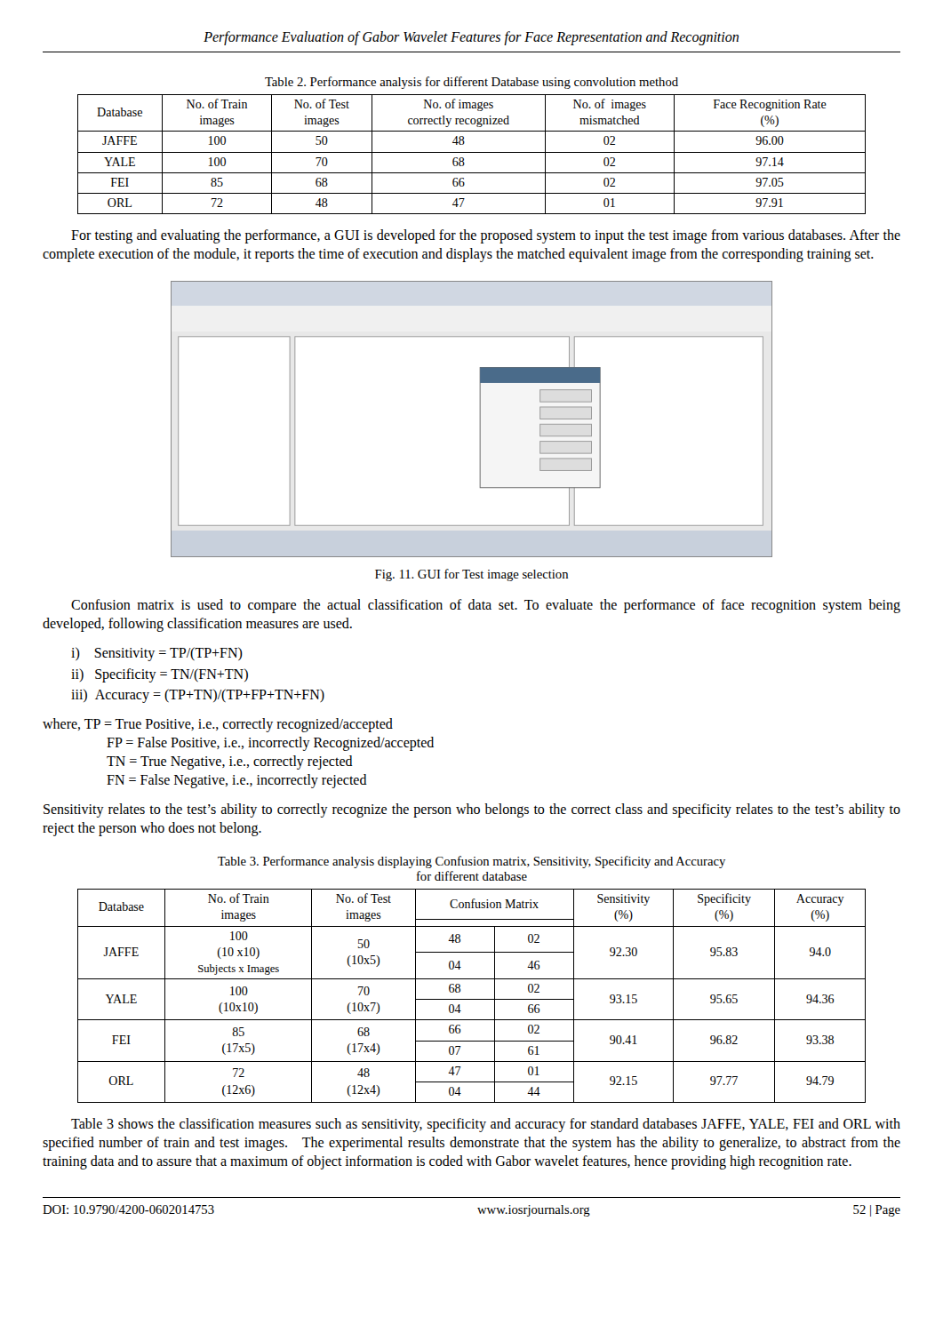Performance Evaluation of Gabor Wavelet Features for Face Representation and Recognition
Table 2. Performance analysis for different Database using convolution method
| Database | No. of Train images | No. of Test images | No. of images correctly recognized | No. of images mismatched | Face Recognition Rate (%) |
| --- | --- | --- | --- | --- | --- |
| JAFFE | 100 | 50 | 48 | 02 | 96.00 |
| YALE | 100 | 70 | 68 | 02 | 97.14 |
| FEI | 85 | 68 | 66 | 02 | 97.05 |
| ORL | 72 | 48 | 47 | 01 | 97.91 |
For testing and evaluating the performance, a GUI is developed for the proposed system to input the test image from various databases. After the complete execution of the module, it reports the time of execution and displays the matched equivalent image from the corresponding training set.
Fig. 11. GUI for Test image selection
Confusion matrix is used to compare the actual classification of data set. To evaluate the performance of face recognition system being developed, following classification measures are used.
i) Sensitivity = TP/(TP+FN)
ii) Specificity = TN/(FN+TN)
iii) Accuracy = (TP+TN)/(TP+FP+TN+FN)
where, TP = True Positive, i.e., correctly recognized/accepted
FP = False Positive, i.e., incorrectly Recognized/accepted
TN = True Negative, i.e., correctly rejected
FN = False Negative, i.e., incorrectly rejected
Sensitivity relates to the test’s ability to correctly recognize the person who belongs to the correct class and specificity relates to the test’s ability to reject the person who does not belong.
Table 3. Performance analysis displaying Confusion matrix, Sensitivity, Specificity and Accuracy
for different database
| Database | No. of Train images | No. of Test images | Confusion Matrix | Sensitivity (%) | Specificity (%) | Accuracy (%) |
| --- | --- | --- | --- | --- | --- | --- |
| JAFFE | 100 (10 x10) Subjects x Images | 50 (10x5) | 48 | 02 | 92.30 | 95.83 | 94.0 |
| 04 | 46 |
| YALE | 100 (10x10) | 70 (10x7) | 68 | 02 | 93.15 | 95.65 | 94.36 |
| 04 | 66 |
| FEI | 85 (17x5) | 68 (17x4) | 66 | 02 | 90.41 | 96.82 | 93.38 |
| 07 | 61 |
| ORL | 72 (12x6) | 48 (12x4) | 47 | 01 | 92.15 | 97.77 | 94.79 |
| 04 | 44 |
Table 3 shows the classification measures such as sensitivity, specificity and accuracy for standard databases JAFFE, YALE, FEI and ORL with specified number of train and test images. The experimental results demonstrate that the system has the ability to generalize, to abstract from the training data and to assure that a maximum of object information is coded with Gabor wavelet features, hence providing high recognition rate.
DOI: 10.9790/4200-0602014753 www.iosrjournals.org 52 | Page